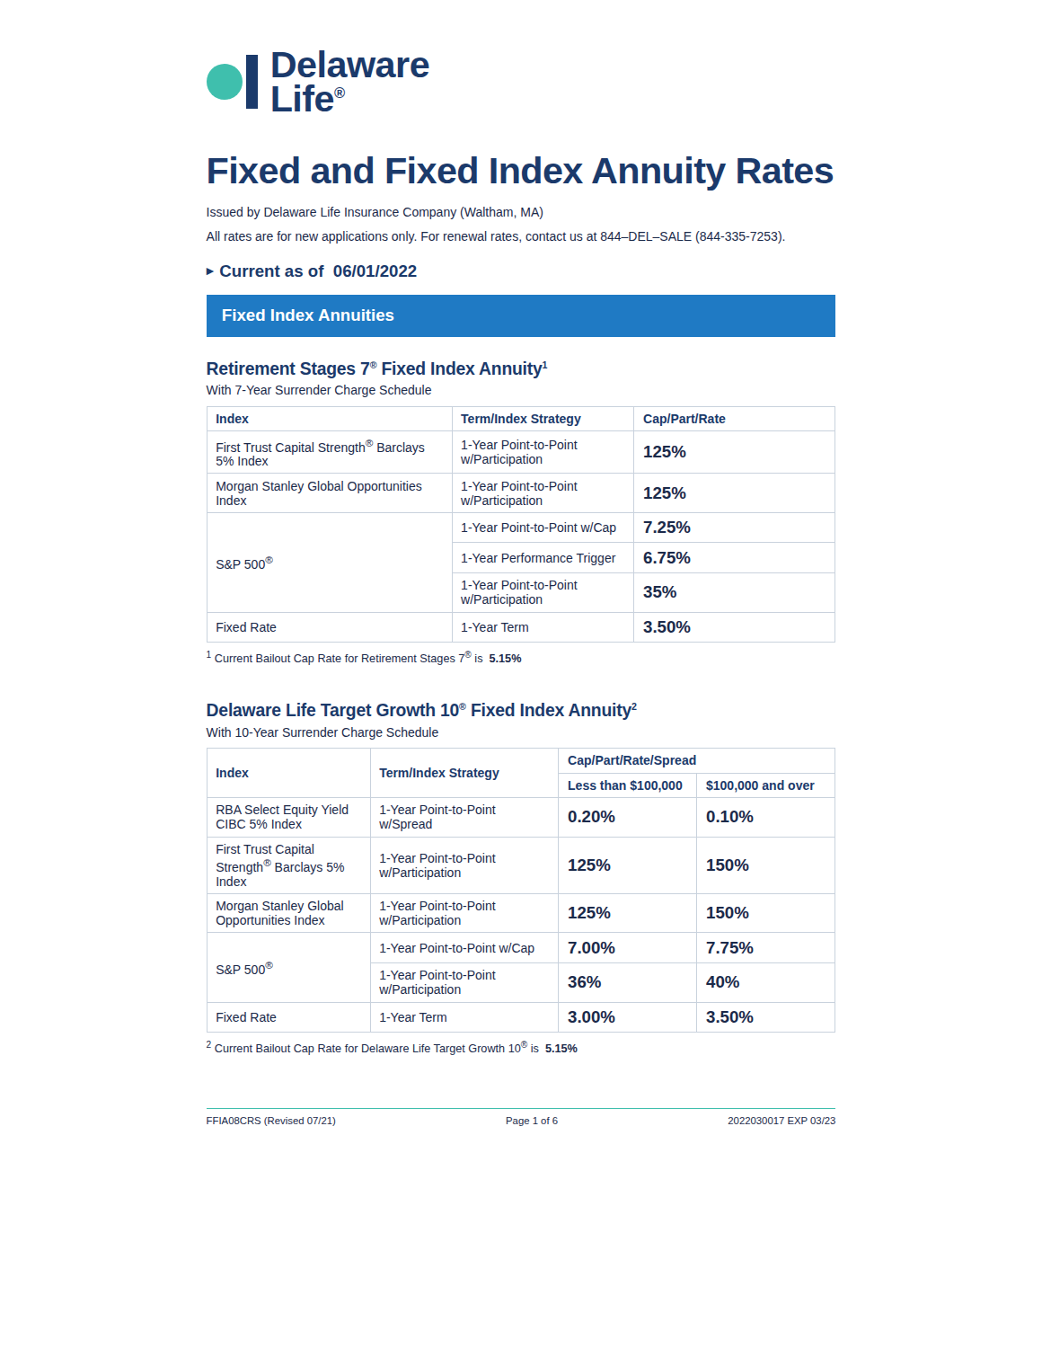Delaware
Life®
Fixed and Fixed Index Annuity Rates
Issued by Delaware Life Insurance Company (Waltham, MA)
All rates are for new applications only. For renewal rates, contact us at 844–DEL–SALE (844-335-7253).
▸ Current as of 06/01/2022
Fixed Index Annuities
Retirement Stages 7® Fixed Index Annuity1
With 7-Year Surrender Charge Schedule
| Index | Term/Index Strategy | Cap/Part/Rate |
| --- | --- | --- |
| First Trust Capital Strength ® Barclays 5% Index | 1-Year Point-to-Point w/Participation | 125% |
| Morgan Stanley Global Opportunities Index | 1-Year Point-to-Point w/Participation | 125% |
| S&P 500 ® | 1-Year Point-to-Point w/Cap | 7.25% |
| 1-Year Performance Trigger | 6.75% |
| 1-Year Point-to-Point w/Participation | 35% |
| Fixed Rate | 1-Year Term | 3.50% |
1 Current Bailout Cap Rate for Retirement Stages 7® is 5.15%
Delaware Life Target Growth 10® Fixed Index Annuity2
With 10-Year Surrender Charge Schedule
| Index | Term/Index Strategy | Cap/Part/Rate/Spread |
| --- | --- | --- |
| Less than $100,000 | $100,000 and over |
| RBA Select Equity Yield CIBC 5% Index | 1-Year Point-to-Point w/Spread | 0.20% | 0.10% |
| First Trust Capital Strength ® Barclays 5% Index | 1-Year Point-to-Point w/Participation | 125% | 150% |
| Morgan Stanley Global Opportunities Index | 1-Year Point-to-Point w/Participation | 125% | 150% |
| S&P 500 ® | 1-Year Point-to-Point w/Cap | 7.00% | 7.75% |
| 1-Year Point-to-Point w/Participation | 36% | 40% |
| Fixed Rate | 1-Year Term | 3.00% | 3.50% |
2 Current Bailout Cap Rate for Delaware Life Target Growth 10® is 5.15%
FFIA08CRS (Revised 07/21) Page 1 of 6 2022030017 EXP 03/23